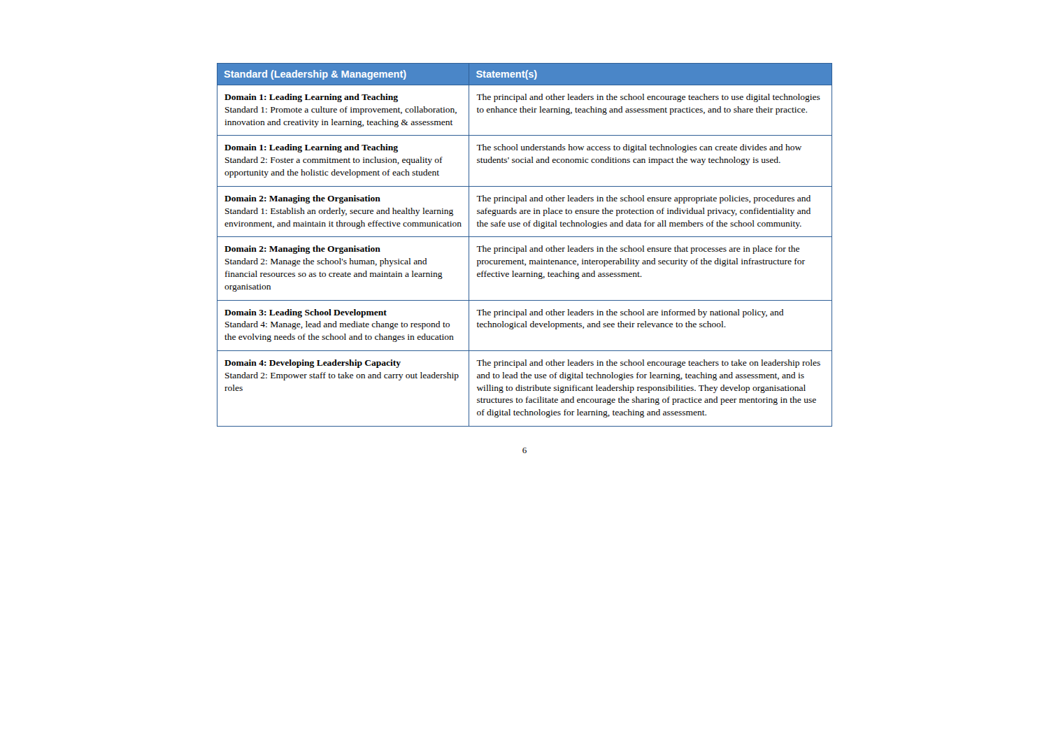| Standard (Leadership & Management) | Statement(s) |
| --- | --- |
| Domain 1: Leading Learning and Teaching Standard 1: Promote a culture of improvement, collaboration, innovation and creativity in learning, teaching & assessment | The principal and other leaders in the school encourage teachers to use digital technologies to enhance their learning, teaching and assessment practices, and to share their practice. |
| Domain 1: Leading Learning and Teaching Standard 2: Foster a commitment to inclusion, equality of opportunity and the holistic development of each student | The school understands how access to digital technologies can create divides and how students' social and economic conditions can impact the way technology is used. |
| Domain 2: Managing the Organisation Standard 1: Establish an orderly, secure and healthy learning environment, and maintain it through effective communication | The principal and other leaders in the school ensure appropriate policies, procedures and safeguards are in place to ensure the protection of individual privacy, confidentiality and the safe use of digital technologies and data for all members of the school community. |
| Domain 2: Managing the Organisation Standard 2: Manage the school's human, physical and financial resources so as to create and maintain a learning organisation | The principal and other leaders in the school ensure that processes are in place for the procurement, maintenance, interoperability and security of the digital infrastructure for effective learning, teaching and assessment. |
| Domain 3: Leading School Development Standard 4: Manage, lead and mediate change to respond to the evolving needs of the school and to changes in education | The principal and other leaders in the school are informed by national policy, and technological developments, and see their relevance to the school. |
| Domain 4: Developing Leadership Capacity Standard 2: Empower staff to take on and carry out leadership roles | The principal and other leaders in the school encourage teachers to take on leadership roles and to lead the use of digital technologies for learning, teaching and assessment, and is willing to distribute significant leadership responsibilities. They develop organisational structures to facilitate and encourage the sharing of practice and peer mentoring in the use of digital technologies for learning, teaching and assessment. |
6